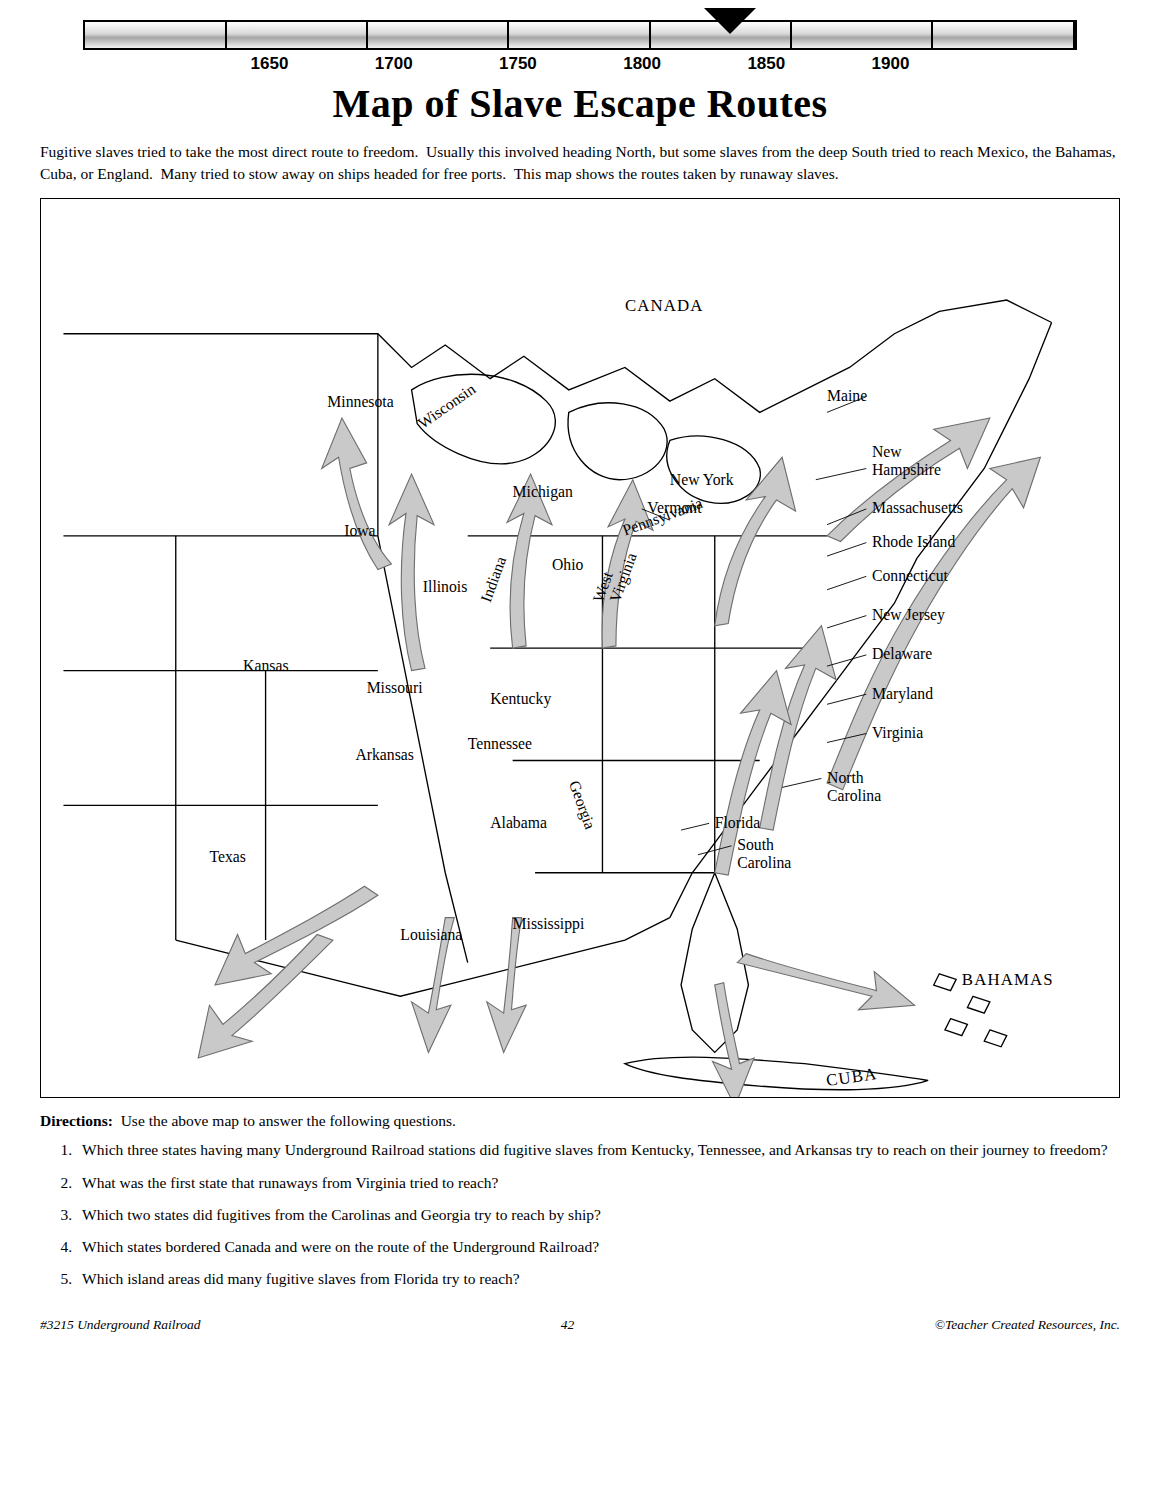1650 1700 1750 1800 1850 1900
Map of Slave Escape Routes
Fugitive slaves tried to take the most direct route to freedom. Usually this involved heading North, but some slaves from the deep South tried to reach Mexico, the Bahamas, Cuba, or England. Many tried to stow away on ships headed for free ports. This map shows the routes taken by runaway slaves.
CANADA Minnesota Wisconsin Iowa Illinois Indiana Ohio Michigan New York Pennsylvania West Virginia Kansas Missouri Kentucky Tennessee Arkansas Alabama Georgia Texas Louisiana Mississippi Florida Vermont Maine New Hampshire Massachusetts Rhode Island Connecticut New Jersey Delaware Maryland Virginia North Carolina South Carolina BAHAMAS CUBA
Directions: Use the above map to answer the following questions.
Which three states having many Underground Railroad stations did fugitive slaves from Kentucky, Tennessee, and Arkansas try to reach on their journey to freedom?
What was the first state that runaways from Virginia tried to reach?
Which two states did fugitives from the Carolinas and Georgia try to reach by ship?
Which states bordered Canada and were on the route of the Underground Railroad?
Which island areas did many fugitive slaves from Florida try to reach?
#3215 Underground Railroad
42
©Teacher Created Resources, Inc.